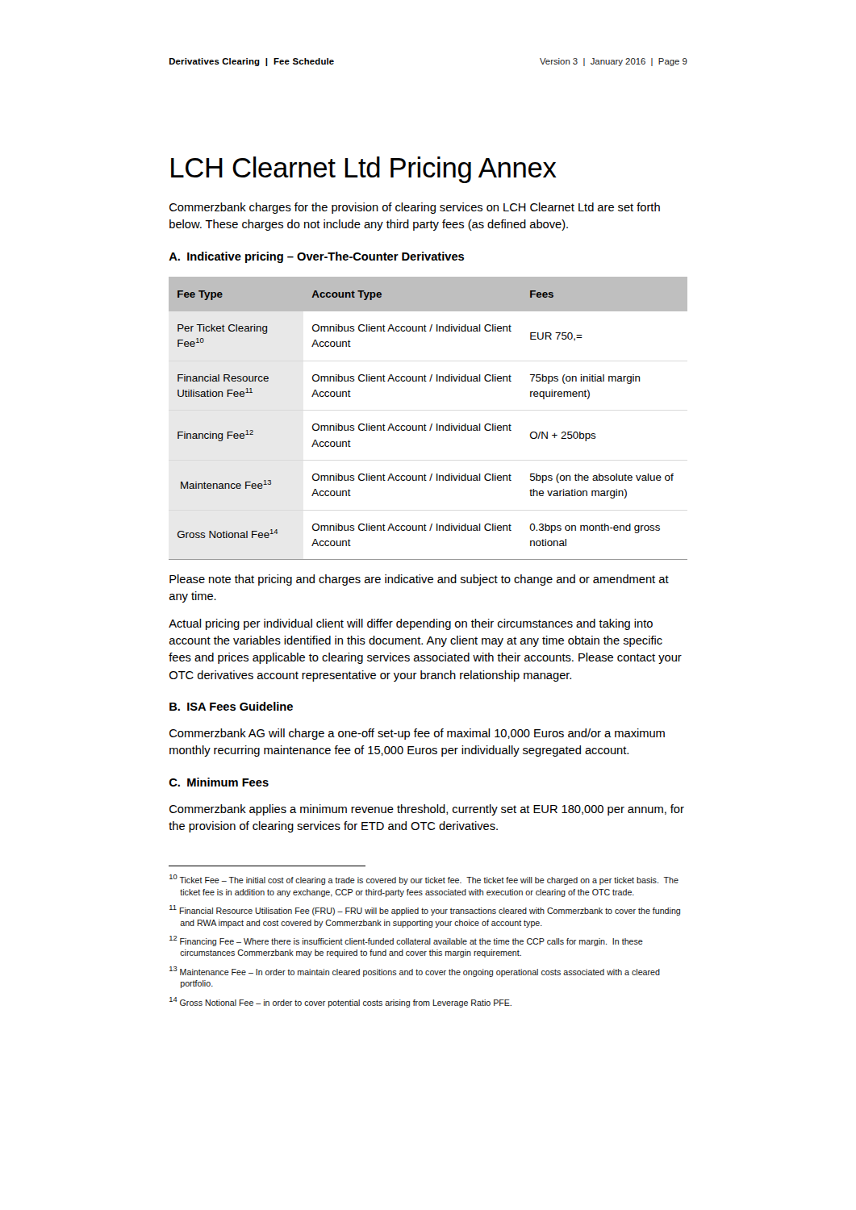Derivatives Clearing | Fee Schedule
Version 3 | January 2016 | Page 9
LCH Clearnet Ltd Pricing Annex
Commerzbank charges for the provision of clearing services on LCH Clearnet Ltd are set forth below. These charges do not include any third party fees (as defined above).
A. Indicative pricing – Over-The-Counter Derivatives
| Fee Type | Account Type | Fees |
| --- | --- | --- |
| Per Ticket Clearing Fee 10 | Omnibus Client Account / Individual Client Account | EUR 750,= |
| Financial Resource Utilisation Fee 11 | Omnibus Client Account / Individual Client Account | 75bps (on initial margin requirement) |
| Financing Fee 12 | Omnibus Client Account / Individual Client Account | O/N + 250bps |
| Maintenance Fee 13 | Omnibus Client Account / Individual Client Account | 5bps (on the absolute value of the variation margin) |
| Gross Notional Fee 14 | Omnibus Client Account / Individual Client Account | 0.3bps on month-end gross notional |
Please note that pricing and charges are indicative and subject to change and or amendment at any time.
Actual pricing per individual client will differ depending on their circumstances and taking into account the variables identified in this document. Any client may at any time obtain the specific fees and prices applicable to clearing services associated with their accounts. Please contact your OTC derivatives account representative or your branch relationship manager.
B. ISA Fees Guideline
Commerzbank AG will charge a one-off set-up fee of maximal 10,000 Euros and/or a maximum monthly recurring maintenance fee of 15,000 Euros per individually segregated account.
C. Minimum Fees
Commerzbank applies a minimum revenue threshold, currently set at EUR 180,000 per annum, for the provision of clearing services for ETD and OTC derivatives.
10 Ticket Fee – The initial cost of clearing a trade is covered by our ticket fee. The ticket fee will be charged on a per ticket basis. The ticket fee is in addition to any exchange, CCP or third-party fees associated with execution or clearing of the OTC trade.
11 Financial Resource Utilisation Fee (FRU) – FRU will be applied to your transactions cleared with Commerzbank to cover the funding and RWA impact and cost covered by Commerzbank in supporting your choice of account type.
12 Financing Fee – Where there is insufficient client-funded collateral available at the time the CCP calls for margin. In these circumstances Commerzbank may be required to fund and cover this margin requirement.
13 Maintenance Fee – In order to maintain cleared positions and to cover the ongoing operational costs associated with a cleared portfolio.
14 Gross Notional Fee – in order to cover potential costs arising from Leverage Ratio PFE.